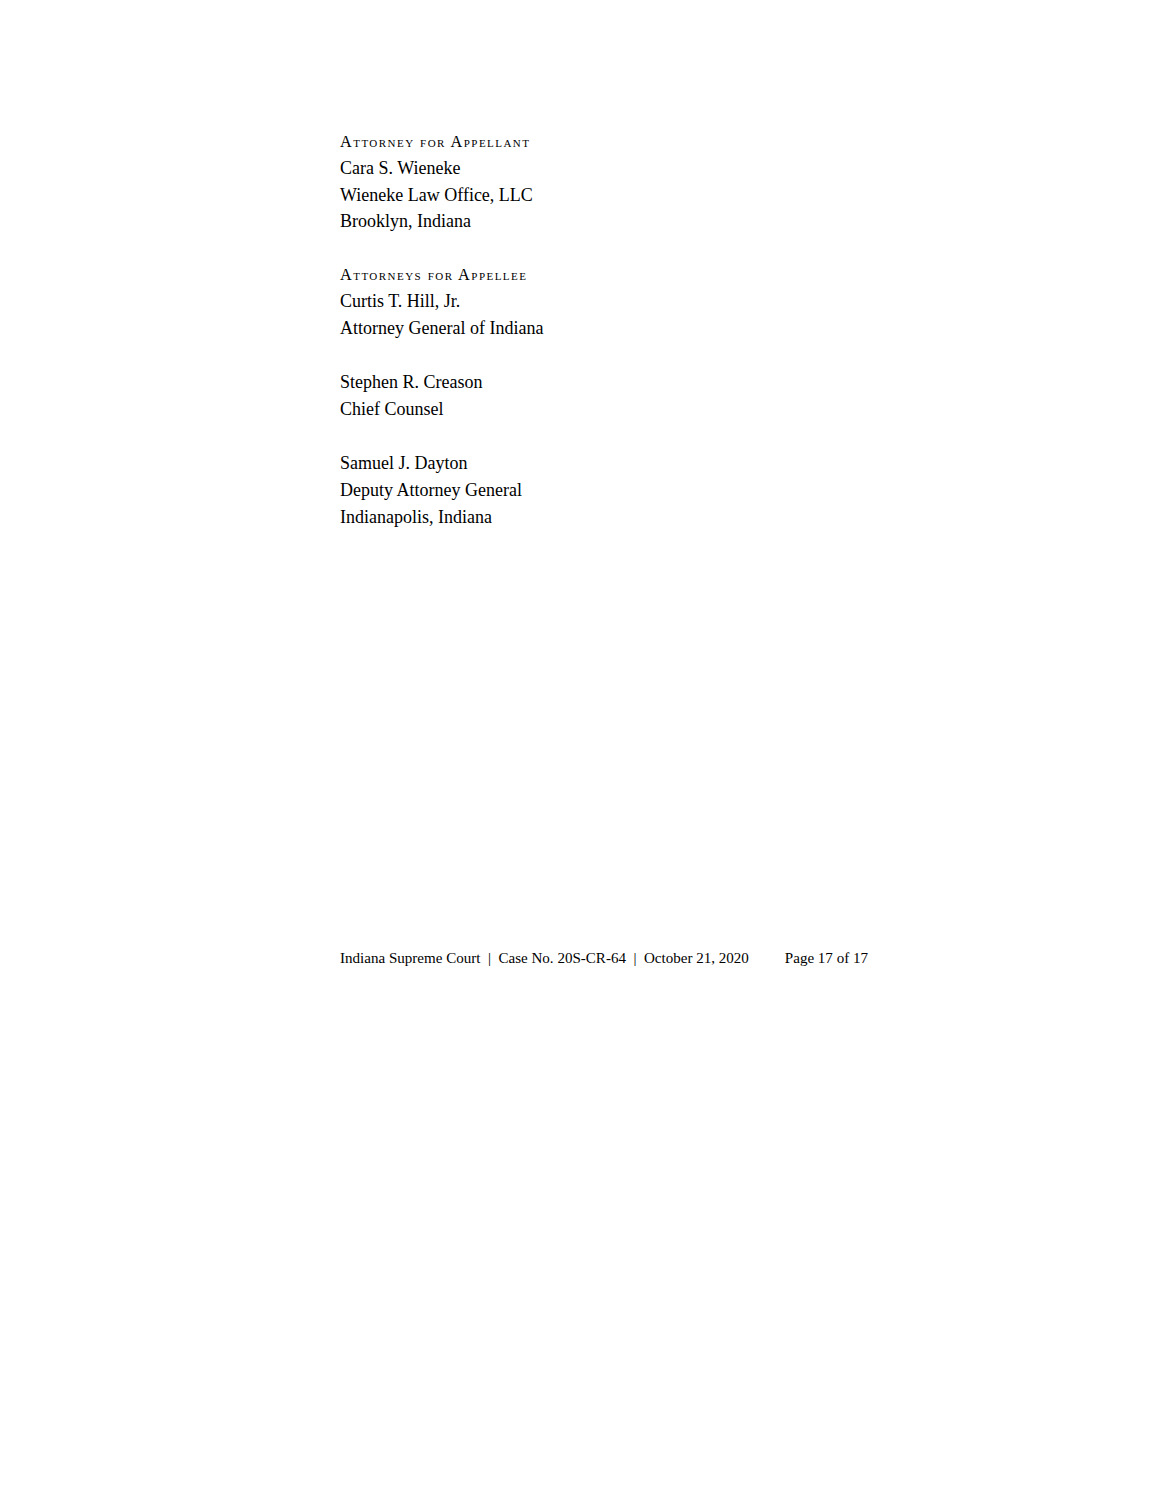Attorney for Appellant
Cara S. Wieneke
Wieneke Law Office, LLC
Brooklyn, Indiana
Attorneys for Appellee
Curtis T. Hill, Jr.
Attorney General of Indiana
Stephen R. Creason
Chief Counsel
Samuel J. Dayton
Deputy Attorney General
Indianapolis, Indiana
Indiana Supreme Court | Case No. 20S-CR-64 | October 21, 2020 Page 17 of 17